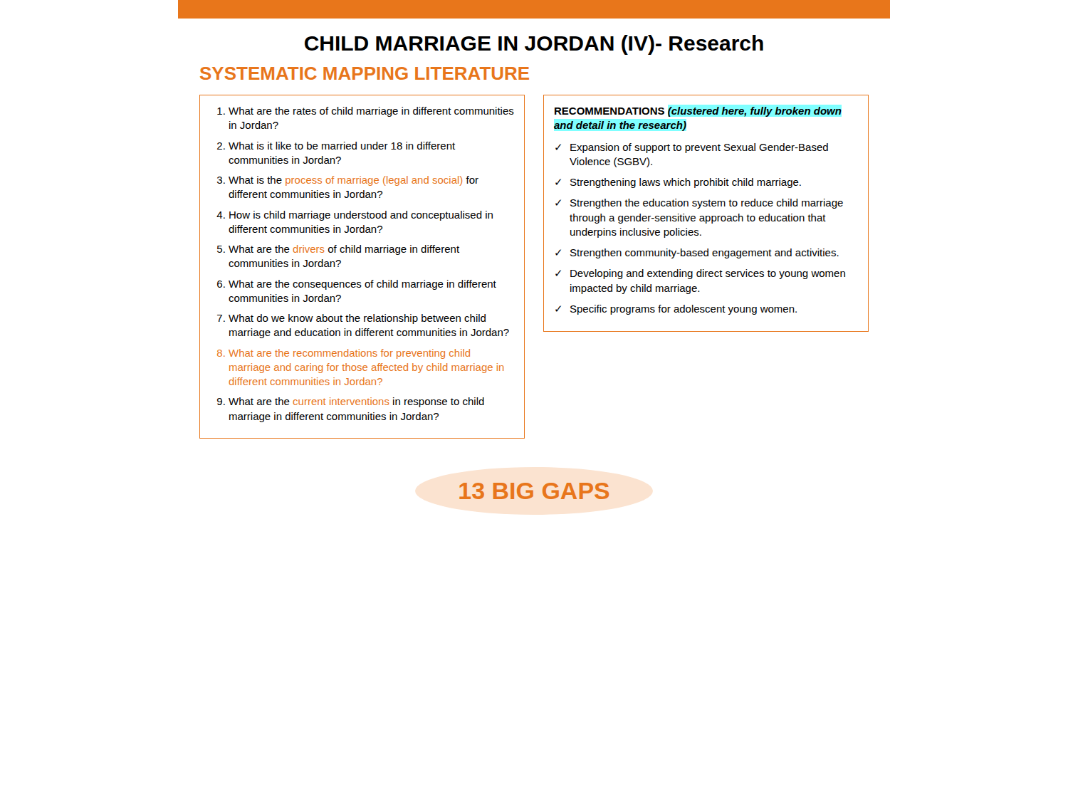CHILD MARRIAGE IN JORDAN (IV)- Research
SYSTEMATIC MAPPING LITERATURE
What are the rates of child marriage in different communities in Jordan?
What is it like to be married under 18 in different communities in Jordan?
What is the process of marriage (legal and social) for different communities in Jordan?
How is child marriage understood and conceptualised in different communities in Jordan?
What are the drivers of child marriage in different communities in Jordan?
What are the consequences of child marriage in different communities in Jordan?
What do we know about the relationship between child marriage and education in different communities in Jordan?
What are the recommendations for preventing child marriage and caring for those affected by child marriage in different communities in Jordan?
What are the current interventions in response to child marriage in different communities in Jordan?
RECOMMENDATIONS (clustered here, fully broken down and detail in the research)
Expansion of support to prevent Sexual Gender-Based Violence (SGBV).
Strengthening laws which prohibit child marriage.
Strengthen the education system to reduce child marriage through a gender-sensitive approach to education that underpins inclusive policies.
Strengthen community-based engagement and activities.
Developing and extending direct services to young women impacted by child marriage.
Specific programs for adolescent young women.
13 BIG GAPS